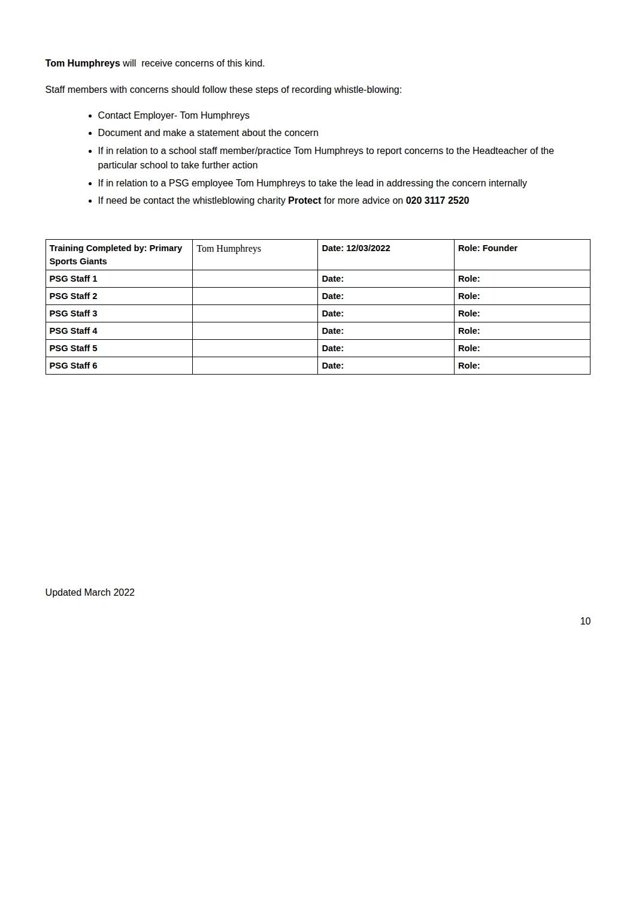Tom Humphreys will receive concerns of this kind.
Staff members with concerns should follow these steps of recording whistle-blowing:
Contact Employer- Tom Humphreys
Document and make a statement about the concern
If in relation to a school staff member/practice Tom Humphreys to report concerns to the Headteacher of the particular school to take further action
If in relation to a PSG employee Tom Humphreys to take the lead in addressing the concern internally
If need be contact the whistleblowing charity Protect for more advice on 020 3117 2520
| Training Completed by: Primary Sports Giants | Tom Humphreys | Date: 12/03/2022 | Role: Founder |
| PSG Staff 1 | | Date: | Role: |
| PSG Staff 2 | | Date: | Role: |
| PSG Staff 3 | | Date: | Role: |
| PSG Staff 4 | | Date: | Role: |
| PSG Staff 5 | | Date: | Role: |
| PSG Staff 6 | | Date: | Role: |
Updated March 2022
10